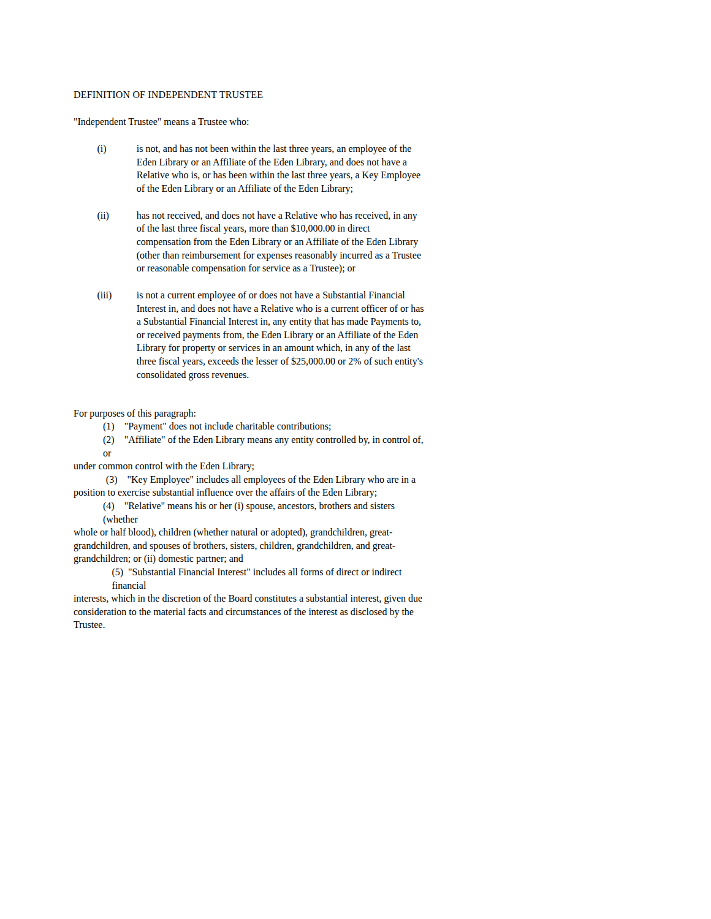DEFINITION OF INDEPENDENT TRUSTEE
"Independent Trustee" means a Trustee who:
(i) is not, and has not been within the last three years, an employee of the Eden Library or an Affiliate of the Eden Library, and does not have a Relative who is, or has been within the last three years, a Key Employee of the Eden Library or an Affiliate of the Eden Library;
(ii) has not received, and does not have a Relative who has received, in any of the last three fiscal years, more than $10,000.00 in direct compensation from the Eden Library or an Affiliate of the Eden Library (other than reimbursement for expenses reasonably incurred as a Trustee or reasonable compensation for service as a Trustee); or
(iii) is not a current employee of or does not have a Substantial Financial Interest in, and does not have a Relative who is a current officer of or has a Substantial Financial Interest in, any entity that has made Payments to, or received payments from, the Eden Library or an Affiliate of the Eden Library for property or services in an amount which, in any of the last three fiscal years, exceeds the lesser of $25,000.00 or 2% of such entity's consolidated gross revenues.
For purposes of this paragraph:
(1) "Payment" does not include charitable contributions;
(2) "Affiliate" of the Eden Library means any entity controlled by, in control of, or
under common control with the Eden Library;
(3) "Key Employee" includes all employees of the Eden Library who are in a
position to exercise substantial influence over the affairs of the Eden Library;
(4) "Relative" means his or her (i) spouse, ancestors, brothers and sisters (whether
whole or half blood), children (whether natural or adopted), grandchildren, great-grandchildren, and spouses of brothers, sisters, children, grandchildren, and great-grandchildren; or (ii) domestic partner; and
(5) "Substantial Financial Interest" includes all forms of direct or indirect financial
interests, which in the discretion of the Board constitutes a substantial interest, given due consideration to the material facts and circumstances of the interest as disclosed by the Trustee.